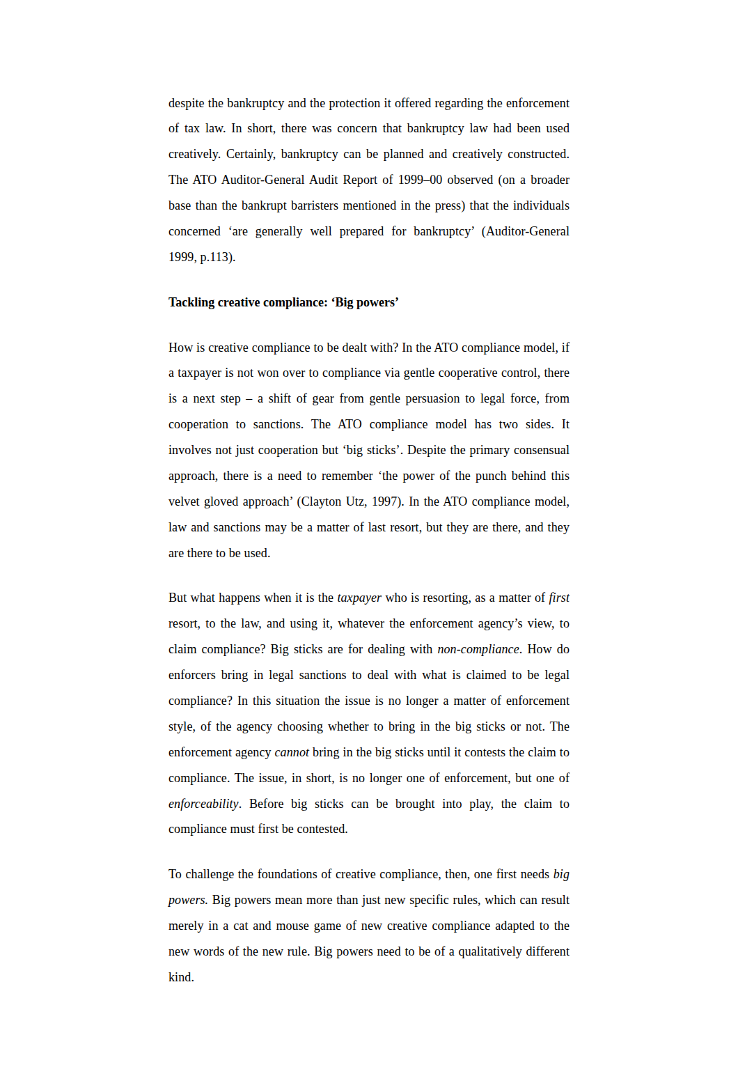despite the bankruptcy and the protection it offered regarding the enforcement of tax law. In short, there was concern that bankruptcy law had been used creatively. Certainly, bankruptcy can be planned and creatively constructed. The ATO Auditor-General Audit Report of 1999–00 observed (on a broader base than the bankrupt barristers mentioned in the press) that the individuals concerned ‘are generally well prepared for bankruptcy’ (Auditor-General 1999, p.113).
Tackling creative compliance: ‘Big powers’
How is creative compliance to be dealt with? In the ATO compliance model, if a taxpayer is not won over to compliance via gentle cooperative control, there is a next step – a shift of gear from gentle persuasion to legal force, from cooperation to sanctions. The ATO compliance model has two sides. It involves not just cooperation but ‘big sticks’. Despite the primary consensual approach, there is a need to remember ‘the power of the punch behind this velvet gloved approach’ (Clayton Utz, 1997). In the ATO compliance model, law and sanctions may be a matter of last resort, but they are there, and they are there to be used.
But what happens when it is the taxpayer who is resorting, as a matter of first resort, to the law, and using it, whatever the enforcement agency’s view, to claim compliance? Big sticks are for dealing with non-compliance. How do enforcers bring in legal sanctions to deal with what is claimed to be legal compliance? In this situation the issue is no longer a matter of enforcement style, of the agency choosing whether to bring in the big sticks or not. The enforcement agency cannot bring in the big sticks until it contests the claim to compliance. The issue, in short, is no longer one of enforcement, but one of enforceability. Before big sticks can be brought into play, the claim to compliance must first be contested.
To challenge the foundations of creative compliance, then, one first needs big powers. Big powers mean more than just new specific rules, which can result merely in a cat and mouse game of new creative compliance adapted to the new words of the new rule. Big powers need to be of a qualitatively different kind.